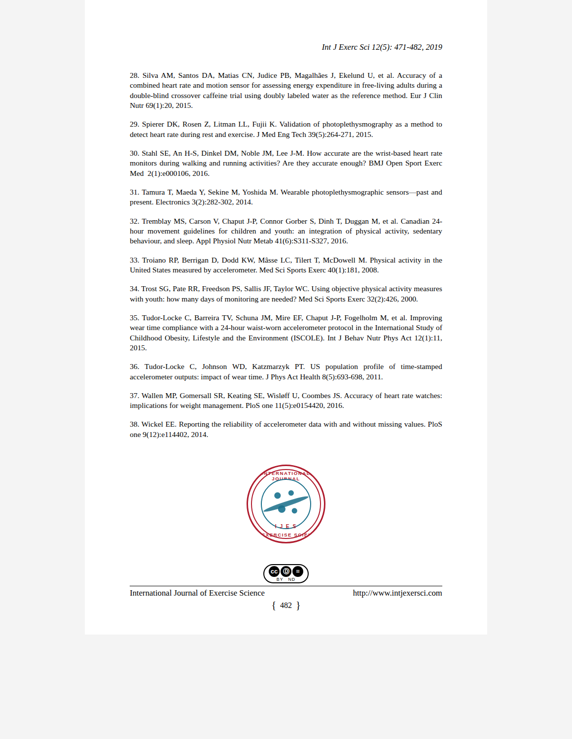Int J Exerc Sci 12(5): 471-482, 2019
28. Silva AM, Santos DA, Matias CN, Judice PB, Magalhães J, Ekelund U, et al. Accuracy of a combined heart rate and motion sensor for assessing energy expenditure in free-living adults during a double-blind crossover caffeine trial using doubly labeled water as the reference method. Eur J Clin Nutr 69(1):20, 2015.
29. Spierer DK, Rosen Z, Litman LL, Fujii K. Validation of photoplethysmography as a method to detect heart rate during rest and exercise. J Med Eng Tech 39(5):264-271, 2015.
30. Stahl SE, An H-S, Dinkel DM, Noble JM, Lee J-M. How accurate are the wrist-based heart rate monitors during walking and running activities? Are they accurate enough? BMJ Open Sport Exerc Med 2(1):e000106, 2016.
31. Tamura T, Maeda Y, Sekine M, Yoshida M. Wearable photoplethysmographic sensors—past and present. Electronics 3(2):282-302, 2014.
32. Tremblay MS, Carson V, Chaput J-P, Connor Gorber S, Dinh T, Duggan M, et al. Canadian 24-hour movement guidelines for children and youth: an integration of physical activity, sedentary behaviour, and sleep. Appl Physiol Nutr Metab 41(6):S311-S327, 2016.
33. Troiano RP, Berrigan D, Dodd KW, Mâsse LC, Tilert T, McDowell M. Physical activity in the United States measured by accelerometer. Med Sci Sports Exerc 40(1):181, 2008.
34. Trost SG, Pate RR, Freedson PS, Sallis JF, Taylor WC. Using objective physical activity measures with youth: how many days of monitoring are needed? Med Sci Sports Exerc 32(2):426, 2000.
35. Tudor-Locke C, Barreira TV, Schuna JM, Mire EF, Chaput J-P, Fogelholm M, et al. Improving wear time compliance with a 24-hour waist-worn accelerometer protocol in the International Study of Childhood Obesity, Lifestyle and the Environment (ISCOLE). Int J Behav Nutr Phys Act 12(1):11, 2015.
36. Tudor-Locke C, Johnson WD, Katzmarzyk PT. US population profile of time-stamped accelerometer outputs: impact of wear time. J Phys Act Health 8(5):693-698, 2011.
37. Wallen MP, Gomersall SR, Keating SE, Wisløff U, Coombes JS. Accuracy of heart rate watches: implications for weight management. PloS one 11(5):e0154420, 2016.
38. Wickel EE. Reporting the reliability of accelerometer data with and without missing values. PloS one 9(12):e114402, 2014.
INTERNATIONAL JOURNAL
I J E S
OF EXERCISE SCIENCE
ccⒹ≡
BY ND
International Journal of Exercise Science http://www.intjexersci.com
{ 482 }